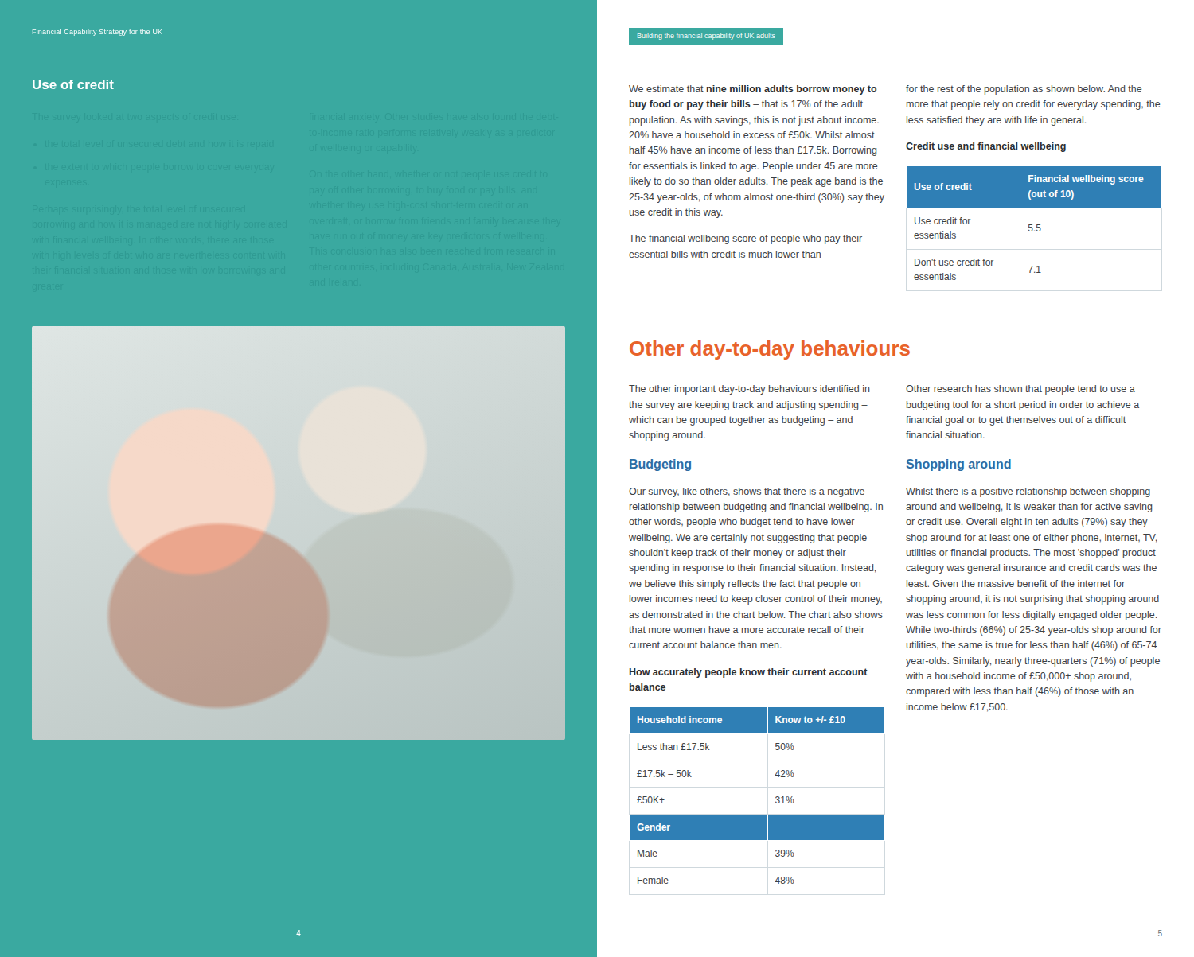Financial Capability Strategy for the UK
Use of credit
The survey looked at two aspects of credit use:
the total level of unsecured debt and how it is repaid
the extent to which people borrow to cover everyday expenses.
Perhaps surprisingly, the total level of unsecured borrowing and how it is managed are not highly correlated with financial wellbeing. In other words, there are those with high levels of debt who are nevertheless content with their financial situation and those with low borrowings and greater
financial anxiety. Other studies have also found the debt-to-income ratio performs relatively weakly as a predictor of wellbeing or capability.
On the other hand, whether or not people use credit to pay off other borrowing, to buy food or pay bills, and whether they use high-cost short-term credit or an overdraft, or borrow from friends and family because they have run out of money are key predictors of wellbeing. This conclusion has also been reached from research in other countries, including Canada, Australia, New Zealand and Ireland.
4
Building the financial capability of UK adults
We estimate that nine million adults borrow money to buy food or pay their bills – that is 17% of the adult population. As with savings, this is not just about income. 20% have a household in excess of £50k. Whilst almost half 45% have an income of less than £17.5k. Borrowing for essentials is linked to age. People under 45 are more likely to do so than older adults. The peak age band is the 25-34 year-olds, of whom almost one-third (30%) say they use credit in this way.
The financial wellbeing score of people who pay their essential bills with credit is much lower than
for the rest of the population as shown below. And the more that people rely on credit for everyday spending, the less satisfied they are with life in general.
Credit use and financial wellbeing
| Use of credit | Financial wellbeing score (out of 10) |
| --- | --- |
| Use credit for essentials | 5.5 |
| Don't use credit for essentials | 7.1 |
Other day-to-day behaviours
The other important day-to-day behaviours identified in the survey are keeping track and adjusting spending – which can be grouped together as budgeting – and shopping around.
Budgeting
Our survey, like others, shows that there is a negative relationship between budgeting and financial wellbeing. In other words, people who budget tend to have lower wellbeing. We are certainly not suggesting that people shouldn't keep track of their money or adjust their spending in response to their financial situation. Instead, we believe this simply reflects the fact that people on lower incomes need to keep closer control of their money, as demonstrated in the chart below. The chart also shows that more women have a more accurate recall of their current account balance than men.
How accurately people know their current account balance
| Household income | Know to +/- £10 |
| --- | --- |
| Less than £17.5k | 50% |
| £17.5k – 50k | 42% |
| £50K+ | 31% |
| Gender | |
| Male | 39% |
| Female | 48% |
Other research has shown that people tend to use a budgeting tool for a short period in order to achieve a financial goal or to get themselves out of a difficult financial situation.
Shopping around
Whilst there is a positive relationship between shopping around and wellbeing, it is weaker than for active saving or credit use. Overall eight in ten adults (79%) say they shop around for at least one of either phone, internet, TV, utilities or financial products. The most 'shopped' product category was general insurance and credit cards was the least. Given the massive benefit of the internet for shopping around, it is not surprising that shopping around was less common for less digitally engaged older people. While two-thirds (66%) of 25-34 year-olds shop around for utilities, the same is true for less than half (46%) of 65-74 year-olds. Similarly, nearly three-quarters (71%) of people with a household income of £50,000+ shop around, compared with less than half (46%) of those with an income below £17,500.
5